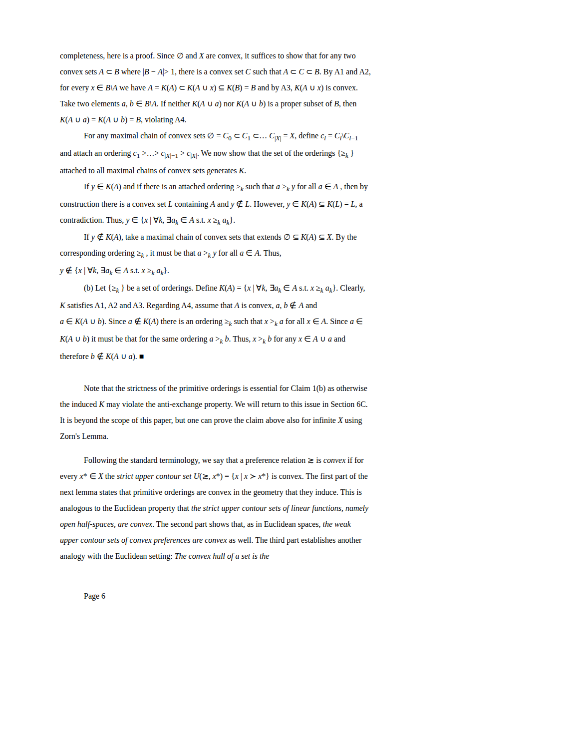completeness, here is a proof. Since ∅ and X are convex, it suffices to show that for any two convex sets A ⊂ B where |B − A|> 1, there is a convex set C such that A ⊂ C ⊂ B. By A1 and A2, for every x ∈ B\A we have A = K(A) ⊂ K(A ∪ x) ⊆ K(B) = B and by A3, K(A ∪ x) is convex. Take two elements a, b ∈ B\A. If neither K(A ∪ a) nor K(A ∪ b) is a proper subset of B, then K(A ∪ a) = K(A ∪ b) = B, violating A4.
For any maximal chain of convex sets ∅ = C0 ⊂ C1 ⊂… C|X| = X, define cl = Cl\Cl−1 and attach an ordering c1 >…> c|X|−1 > c|X|. We now show that the set of the orderings {≥k } attached to all maximal chains of convex sets generates K.
If y ∈ K(A) and if there is an attached ordering ≥k such that a >k y for all a ∈ A , then by construction there is a convex set L containing A and y ∉ L. However, y ∈ K(A) ⊆ K(L) = L, a contradiction. Thus, y ∈ {x | ∀k, ∃ak ∈ A s.t. x ≥k ak}.
If y ∉ K(A), take a maximal chain of convex sets that extends ∅ ⊆ K(A) ⊆ X. By the corresponding ordering ≥k , it must be that a >k y for all a ∈ A. Thus,
y ∉ {x | ∀k, ∃ak ∈ A s.t. x ≥k ak}.
(b) Let {≥k } be a set of orderings. Define K(A) = {x | ∀k, ∃ak ∈ A s.t. x ≥k ak}. Clearly, K satisfies A1, A2 and A3. Regarding A4, assume that A is convex, a, b ∉ A and
a ∈ K(A ∪ b). Since a ∉ K(A) there is an ordering ≥k such that x >k a for all x ∈ A. Since a ∈ K(A ∪ b) it must be that for the same ordering a >k b. Thus, x >k b for any x ∈ A ∪ a and therefore b ∉ K(A ∪ a). ■
Note that the strictness of the primitive orderings is essential for Claim 1(b) as otherwise the induced K may violate the anti-exchange property. We will return to this issue in Section 6C. It is beyond the scope of this paper, but one can prove the claim above also for infinite X using Zorn's Lemma.
Following the standard terminology, we say that a preference relation ≳ is convex if for every x* ∈ X the strict upper contour set U(≳, x*) = {x | x ≻ x*} is convex. The first part of the next lemma states that primitive orderings are convex in the geometry that they induce. This is analogous to the Euclidean property that the strict upper contour sets of linear functions, namely open half-spaces, are convex. The second part shows that, as in Euclidean spaces, the weak upper contour sets of convex preferences are convex as well. The third part establishes another analogy with the Euclidean setting: The convex hull of a set is the
Page 6